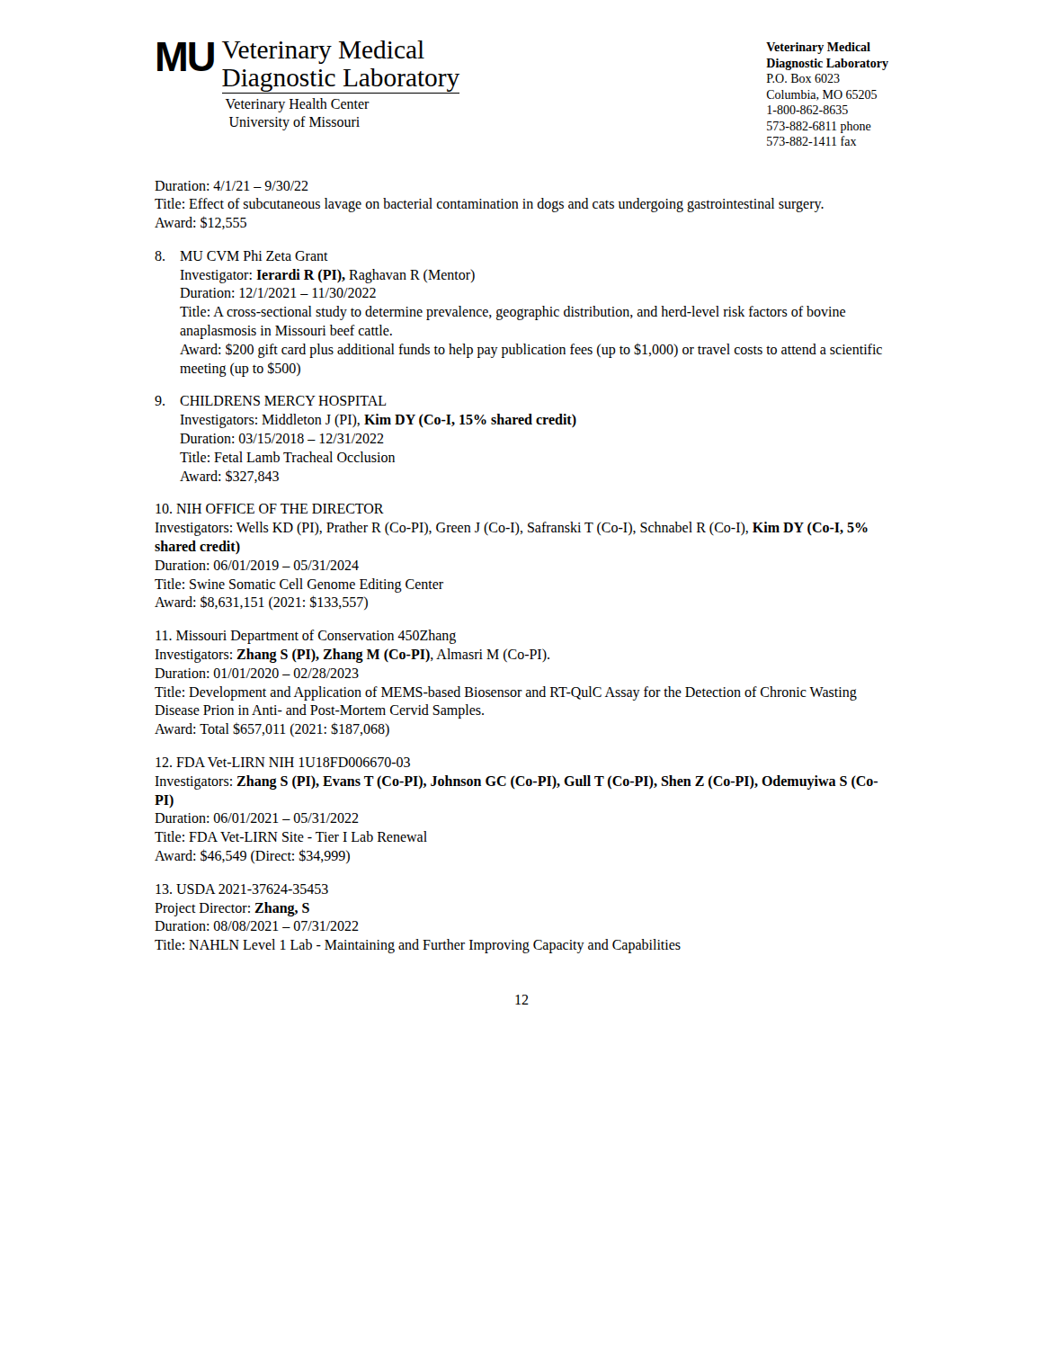MU
Veterinary Medical Diagnostic Laboratory Veterinary Health Center University of Missouri
Veterinary Medical
Diagnostic Laboratory
P.O. Box 6023
Columbia, MO 65205
1-800-862-8635
573-882-6811 phone
573-882-1411 fax
Duration: 4/1/21 – 9/30/22
Title: Effect of subcutaneous lavage on bacterial contamination in dogs and cats undergoing gastrointestinal surgery.
Award: $12,555
8.
MU CVM Phi Zeta Grant
Investigator: Ierardi R (PI), Raghavan R (Mentor)
Duration: 12/1/2021 – 11/30/2022
Title: A cross-sectional study to determine prevalence, geographic distribution, and herd-level risk factors of bovine anaplasmosis in Missouri beef cattle.
Award: $200 gift card plus additional funds to help pay publication fees (up to $1,000) or travel costs to attend a scientific meeting (up to $500)
9.
CHILDRENS MERCY HOSPITAL
Investigators: Middleton J (PI), Kim DY (Co-I, 15% shared credit)
Duration: 03/15/2018 – 12/31/2022
Title: Fetal Lamb Tracheal Occlusion
Award: $327,843
10. NIH OFFICE OF THE DIRECTOR
Investigators: Wells KD (PI), Prather R (Co-PI), Green J (Co-I), Safranski T (Co-I), Schnabel R (Co-I), Kim DY (Co-I, 5% shared credit)
Duration: 06/01/2019 – 05/31/2024
Title: Swine Somatic Cell Genome Editing Center
Award: $8,631,151 (2021: $133,557)
11. Missouri Department of Conservation 450Zhang
Investigators: Zhang S (PI), Zhang M (Co-PI), Almasri M (Co-PI).
Duration: 01/01/2020 – 02/28/2023
Title: Development and Application of MEMS-based Biosensor and RT-QulC Assay for the Detection of Chronic Wasting Disease Prion in Anti- and Post-Mortem Cervid Samples.
Award: Total $657,011 (2021: $187,068)
12. FDA Vet-LIRN NIH 1U18FD006670-03
Investigators: Zhang S (PI), Evans T (Co-PI), Johnson GC (Co-PI), Gull T (Co-PI), Shen Z (Co-PI), Odemuyiwa S (Co-PI)
Duration: 06/01/2021 – 05/31/2022
Title: FDA Vet-LIRN Site - Tier I Lab Renewal
Award: $46,549 (Direct: $34,999)
13. USDA 2021-37624-35453
Project Director: Zhang, S
Duration: 08/08/2021 – 07/31/2022
Title: NAHLN Level 1 Lab - Maintaining and Further Improving Capacity and Capabilities
12